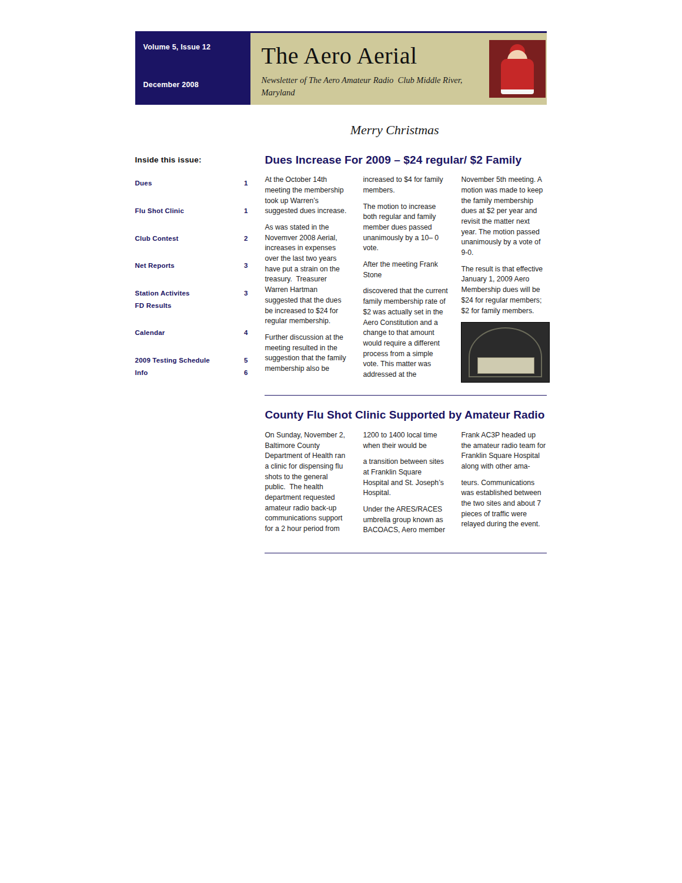Volume 5, Issue 12
December 2008
The Aero Aerial
Newsletter of The Aero Amateur Radio Club Middle River, Maryland
Merry Christmas
Inside this issue:
| Dues | 1 |
| Flu Shot Clinic | 1 |
| Club Contest | 2 |
| Net Reports | 3 |
| Station Activites | 3 |
| FD Results | |
| Calendar | 4 |
| 2009 Testing Schedule | 5 |
| Info | 6 |
Dues Increase For 2009 – $24 regular/ $2 Family
At the October 14th meeting the membership took up Warren’s suggested dues increase.
As was stated in the Novemver 2008 Aerial, increases in expenses over the last two years have put a strain on the treasury. Treasurer Warren Hartman suggested that the dues be increased to $24 for regular membership.
Further discussion at the meeting resulted in the suggestion that the family membership also be increased to $4 for family members.
The motion to increase both regular and family member dues passed unanimously by a 10– 0 vote.
After the meeting Frank Stone
discovered that the current family membership rate of $2 was actually set in the Aero Constitution and a change to that amount would require a different process from a simple vote. This matter was addressed at the November 5th meeting. A motion was made to keep the family membership dues at $2 per year and revisit the matter next year. The motion passed unanimously by a vote of 9-0.
The result is that effective January 1, 2009 Aero Membership dues will be $24 for regular members; $2 for family members.
County Flu Shot Clinic Supported by Amateur Radio
On Sunday, November 2, Baltimore County Department of Health ran a clinic for dispensing flu shots to the general public. The health department requested amateur radio back-up communications support for a 2 hour period from 1200 to 1400 local time when their would be
a transition between sites at Franklin Square Hospital and St. Joseph’s Hospital.
Under the ARES/RACES umbrella group known as BACOACS, Aero member Frank AC3P headed up the amateur radio team for Franklin Square Hospital along with other ama-
teurs. Communications was established between the two sites and about 7 pieces of traffic were relayed during the event.